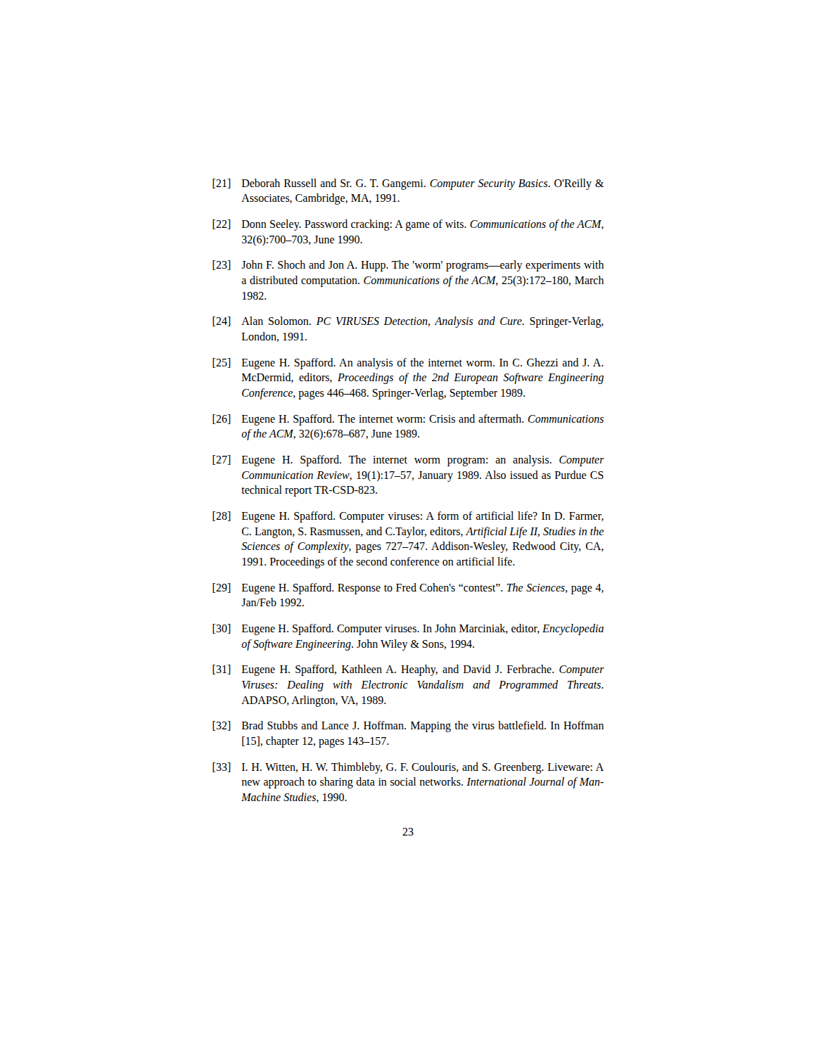[21] Deborah Russell and Sr. G. T. Gangemi. Computer Security Basics. O'Reilly & Associates, Cambridge, MA, 1991.
[22] Donn Seeley. Password cracking: A game of wits. Communications of the ACM, 32(6):700–703, June 1990.
[23] John F. Shoch and Jon A. Hupp. The 'worm' programs—early experiments with a distributed computation. Communications of the ACM, 25(3):172–180, March 1982.
[24] Alan Solomon. PC VIRUSES Detection, Analysis and Cure. Springer-Verlag, London, 1991.
[25] Eugene H. Spafford. An analysis of the internet worm. In C. Ghezzi and J. A. McDermid, editors, Proceedings of the 2nd European Software Engineering Conference, pages 446–468. Springer-Verlag, September 1989.
[26] Eugene H. Spafford. The internet worm: Crisis and aftermath. Communications of the ACM, 32(6):678–687, June 1989.
[27] Eugene H. Spafford. The internet worm program: an analysis. Computer Communication Review, 19(1):17–57, January 1989. Also issued as Purdue CS technical report TR-CSD-823.
[28] Eugene H. Spafford. Computer viruses: A form of artificial life? In D. Farmer, C. Langton, S. Rasmussen, and C.Taylor, editors, Artificial Life II, Studies in the Sciences of Complexity, pages 727–747. Addison-Wesley, Redwood City, CA, 1991. Proceedings of the second conference on artificial life.
[29] Eugene H. Spafford. Response to Fred Cohen's “contest”. The Sciences, page 4, Jan/Feb 1992.
[30] Eugene H. Spafford. Computer viruses. In John Marciniak, editor, Encyclopedia of Software Engineering. John Wiley & Sons, 1994.
[31] Eugene H. Spafford, Kathleen A. Heaphy, and David J. Ferbrache. Computer Viruses: Dealing with Electronic Vandalism and Programmed Threats. ADAPSO, Arlington, VA, 1989.
[32] Brad Stubbs and Lance J. Hoffman. Mapping the virus battlefield. In Hoffman [15], chapter 12, pages 143–157.
[33] I. H. Witten, H. W. Thimbleby, G. F. Coulouris, and S. Greenberg. Liveware: A new approach to sharing data in social networks. International Journal of Man-Machine Studies, 1990.
23